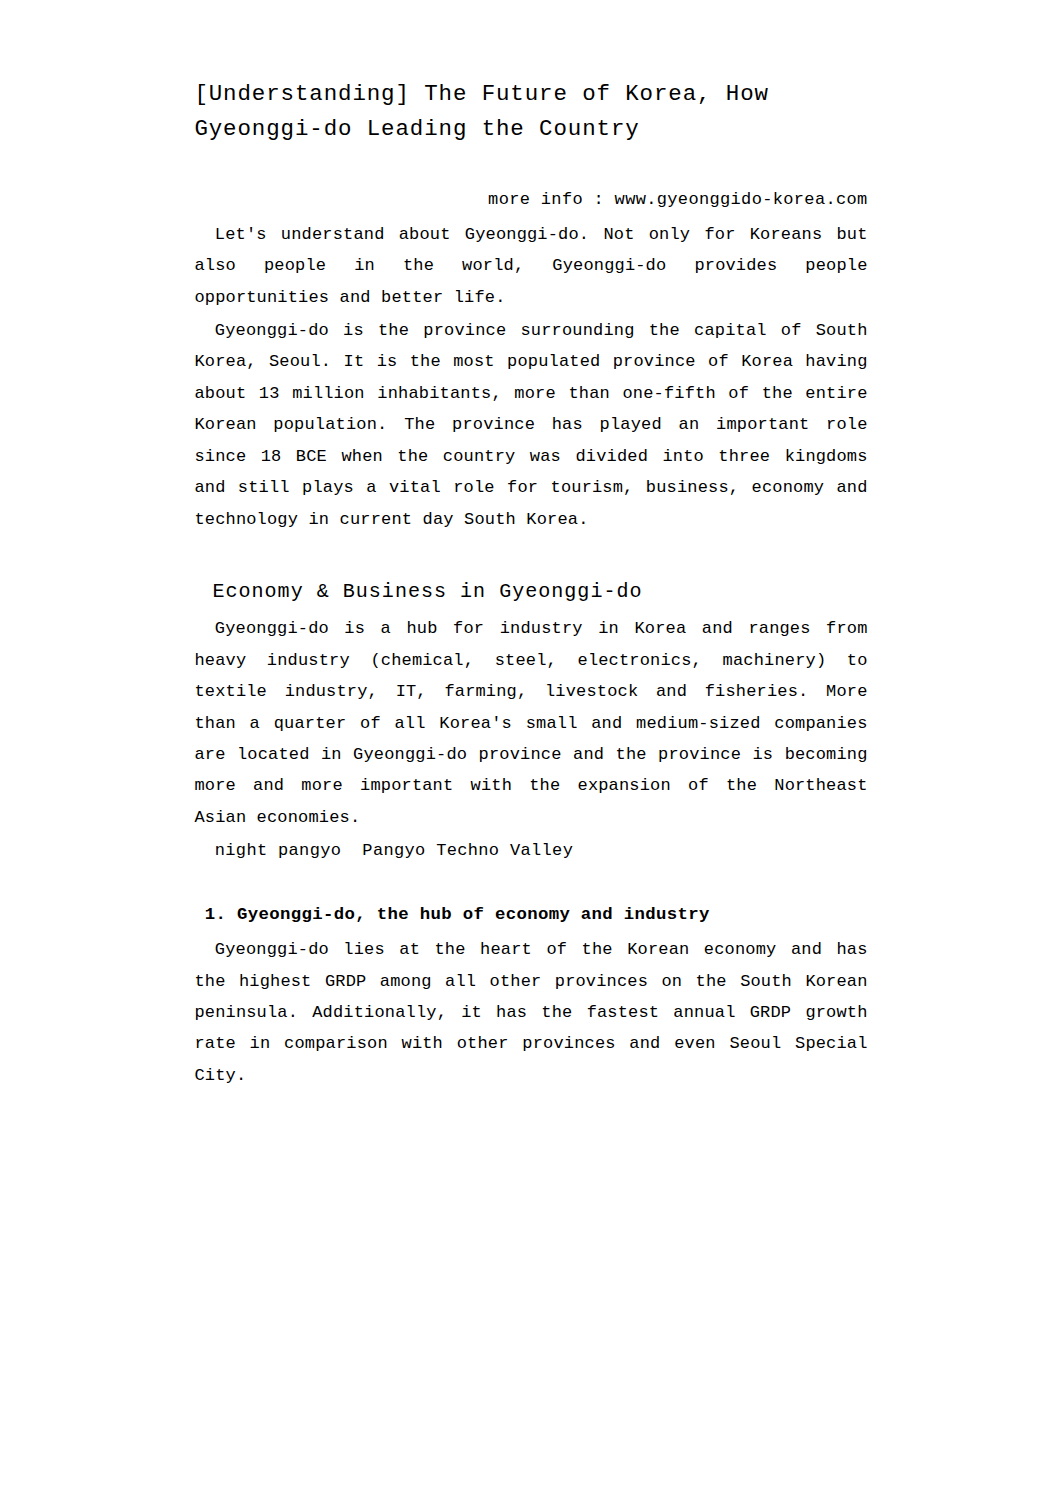[Understanding] The Future of Korea, How Gyeonggi-do Leading the Country
more info : www.gyeonggido-korea.com
Let's understand about Gyeonggi-do. Not only for Koreans but also people in the world, Gyeonggi-do provides people opportunities and better life.
Gyeonggi-do is the province surrounding the capital of South Korea, Seoul. It is the most populated province of Korea having about 13 million inhabitants, more than one-fifth of the entire Korean population. The province has played an important role since 18 BCE when the country was divided into three kingdoms and still plays a vital role for tourism, business, economy and technology in current day South Korea.
Economy & Business in Gyeonggi-do
Gyeonggi-do is a hub for industry in Korea and ranges from heavy industry (chemical, steel, electronics, machinery) to textile industry, IT, farming, livestock and fisheries. More than a quarter of all Korea's small and medium-sized companies are located in Gyeonggi-do province and the province is becoming more and more important with the expansion of the Northeast Asian economies.
night pangyo Pangyo Techno Valley
1. Gyeonggi-do, the hub of economy and industry
Gyeonggi-do lies at the heart of the Korean economy and has the highest GRDP among all other provinces on the South Korean peninsula. Additionally, it has the fastest annual GRDP growth rate in comparison with other provinces and even Seoul Special City.